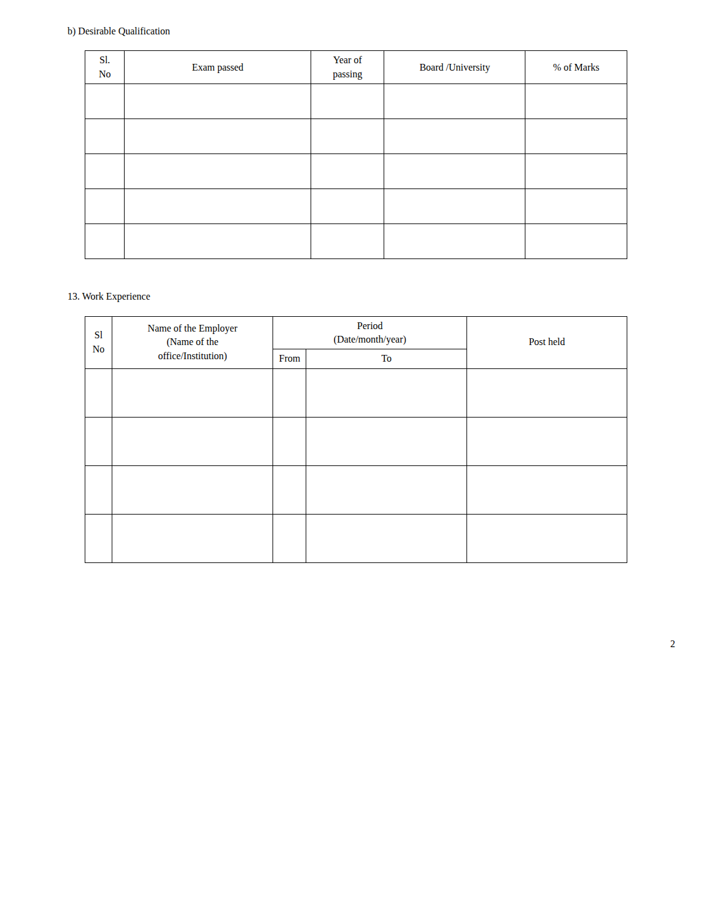b) Desirable Qualification
| Sl. No | Exam passed | Year of passing | Board /University | % of Marks |
| --- | --- | --- | --- | --- |
13. Work Experience
| Sl No | Name of the Employer (Name of the office/Institution) | Period (Date/month/year) | Post held |
| --- | --- | --- | --- |
| From | To |
2